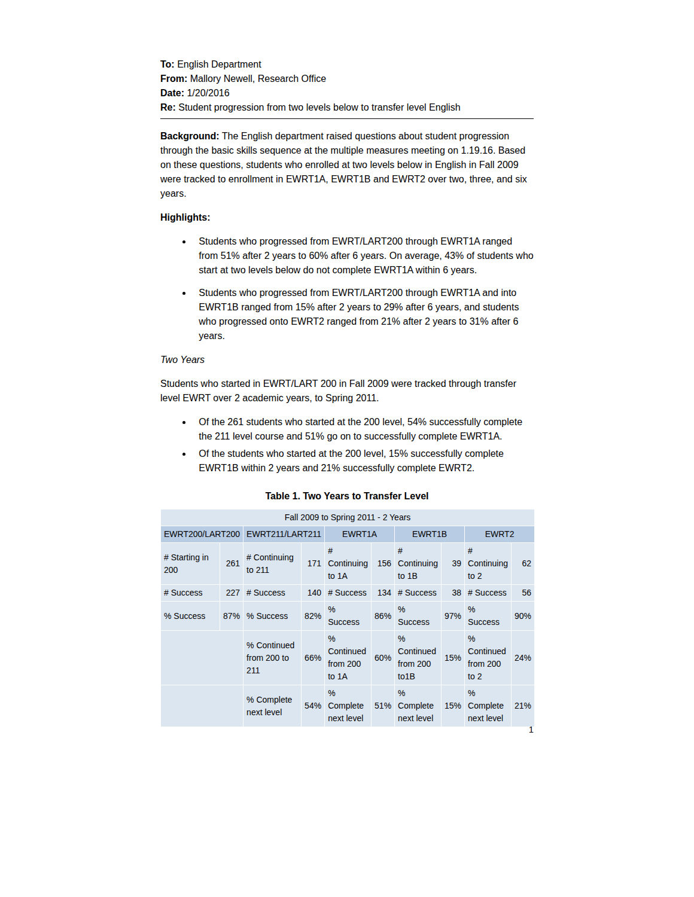To: English Department
From: Mallory Newell, Research Office
Date: 1/20/2016
Re: Student progression from two levels below to transfer level English
Background: The English department raised questions about student progression through the basic skills sequence at the multiple measures meeting on 1.19.16. Based on these questions, students who enrolled at two levels below in English in Fall 2009 were tracked to enrollment in EWRT1A, EWRT1B and EWRT2 over two, three, and six years.
Highlights:
Students who progressed from EWRT/LART200 through EWRT1A ranged from 51% after 2 years to 60% after 6 years. On average, 43% of students who start at two levels below do not complete EWRT1A within 6 years.
Students who progressed from EWRT/LART200 through EWRT1A and into EWRT1B ranged from 15% after 2 years to 29% after 6 years, and students who progressed onto EWRT2 ranged from 21% after 2 years to 31% after 6 years.
Two Years
Students who started in EWRT/LART 200 in Fall 2009 were tracked through transfer level EWRT over 2 academic years, to Spring 2011.
Of the 261 students who started at the 200 level, 54% successfully complete the 211 level course and 51% go on to successfully complete EWRT1A.
Of the students who started at the 200 level, 15% successfully complete EWRT1B within 2 years and 21% successfully complete EWRT2.
Table 1. Two Years to Transfer Level
| Fall 2009 to Spring 2011 - 2 Years |
| EWRT200/LART200 | EWRT211/LART211 | EWRT1A | EWRT1B | EWRT2 |
| # Starting in 200 | 261 | # Continuing to 211 | 171 | # Continuing to 1A | 156 | # Continuing to 1B | 39 | # Continuing to 2 | 62 |
| # Success | 227 | # Success | 140 | # Success | 134 | # Success | 38 | # Success | 56 |
| % Success | 87% | % Success | 82% | % Success | 86% | % Success | 97% | % Success | 90% |
| | % Continued from 200 to 211 | 66% | % Continued from 200 to 1A | 60% | % Continued from 200 to1B | 15% | % Continued from 200 to 2 | 24% |
| | % Complete next level | 54% | % Complete next level | 51% | % Complete next level | 15% | % Complete next level | 21% |
1